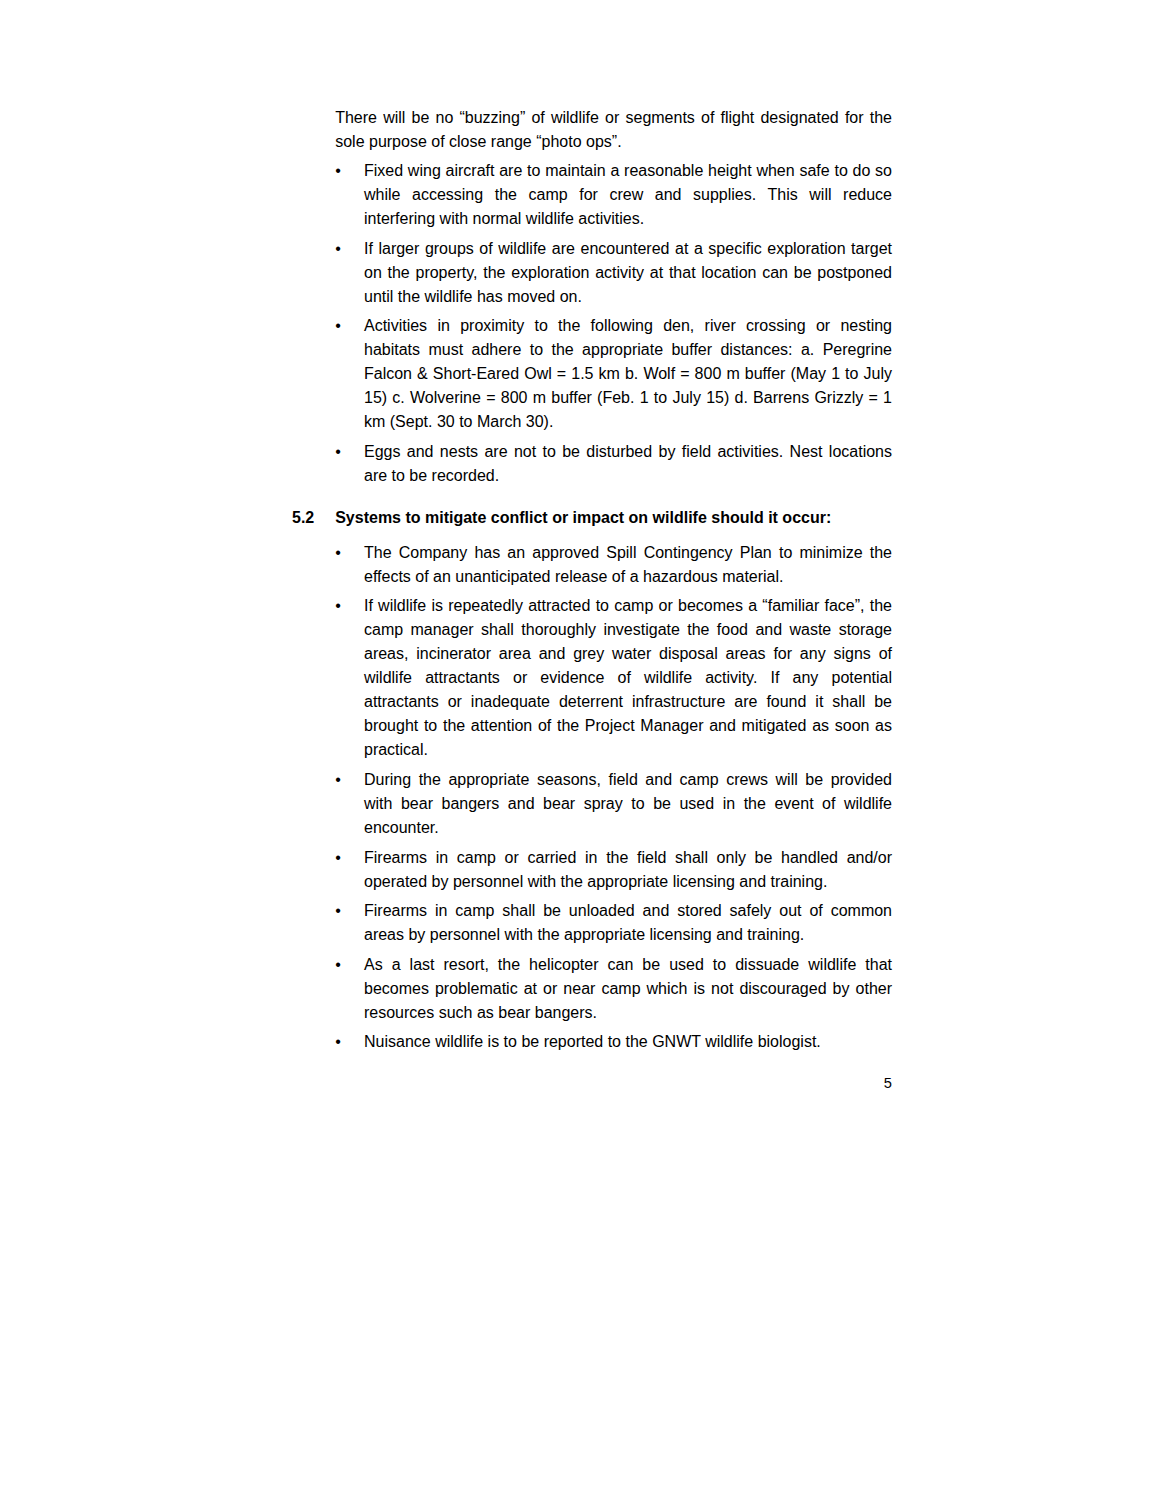There will be no “buzzing” of wildlife or segments of flight designated for the sole purpose of close range “photo ops”.
Fixed wing aircraft are to maintain a reasonable height when safe to do so while accessing the camp for crew and supplies. This will reduce interfering with normal wildlife activities.
If larger groups of wildlife are encountered at a specific exploration target on the property, the exploration activity at that location can be postponed until the wildlife has moved on.
Activities in proximity to the following den, river crossing or nesting habitats must adhere to the appropriate buffer distances: a. Peregrine Falcon & Short-Eared Owl = 1.5 km b. Wolf = 800 m buffer (May 1 to July 15) c. Wolverine = 800 m buffer (Feb. 1 to July 15) d. Barrens Grizzly = 1 km (Sept. 30 to March 30).
Eggs and nests are not to be disturbed by field activities. Nest locations are to be recorded.
5.2 Systems to mitigate conflict or impact on wildlife should it occur:
The Company has an approved Spill Contingency Plan to minimize the effects of an unanticipated release of a hazardous material.
If wildlife is repeatedly attracted to camp or becomes a “familiar face”, the camp manager shall thoroughly investigate the food and waste storage areas, incinerator area and grey water disposal areas for any signs of wildlife attractants or evidence of wildlife activity. If any potential attractants or inadequate deterrent infrastructure are found it shall be brought to the attention of the Project Manager and mitigated as soon as practical.
During the appropriate seasons, field and camp crews will be provided with bear bangers and bear spray to be used in the event of wildlife encounter.
Firearms in camp or carried in the field shall only be handled and/or operated by personnel with the appropriate licensing and training.
Firearms in camp shall be unloaded and stored safely out of common areas by personnel with the appropriate licensing and training.
As a last resort, the helicopter can be used to dissuade wildlife that becomes problematic at or near camp which is not discouraged by other resources such as bear bangers.
Nuisance wildlife is to be reported to the GNWT wildlife biologist.
5